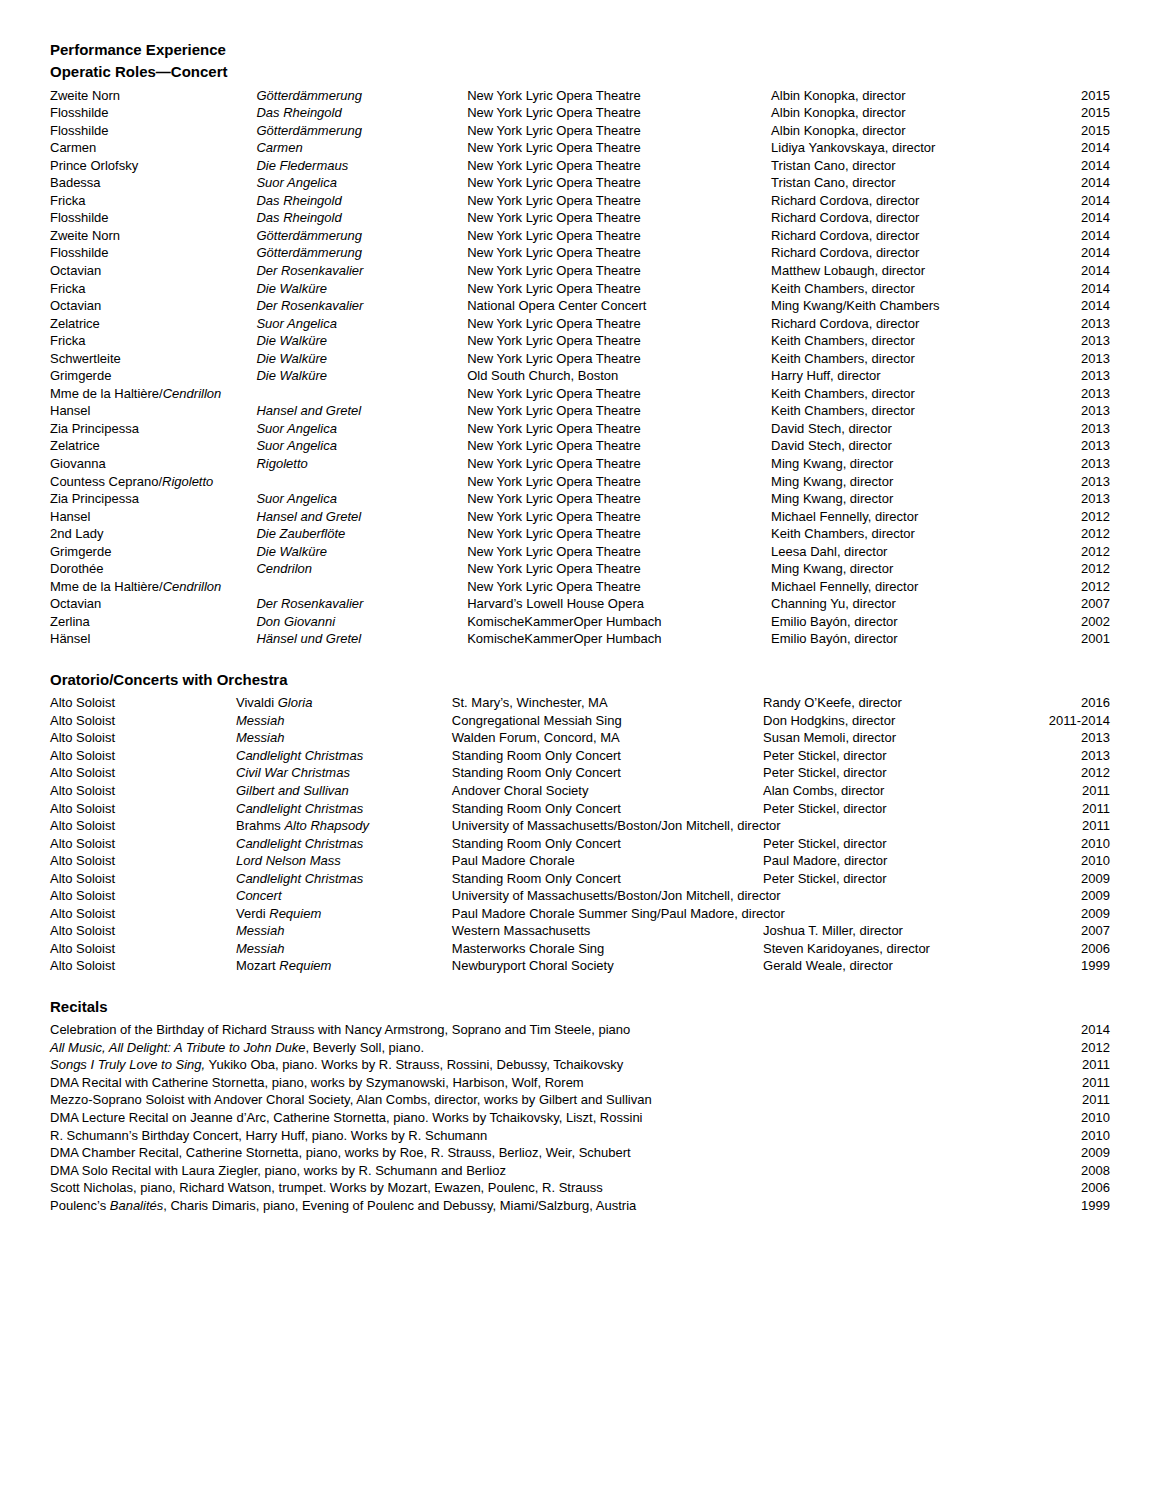Performance Experience
Operatic Roles—Concert
| Zweite Norn | Götterdämmerung | New York Lyric Opera Theatre | Albin Konopka, director | 2015 |
| Flosshilde | Das Rheingold | New York Lyric Opera Theatre | Albin Konopka, director | 2015 |
| Flosshilde | Götterdämmerung | New York Lyric Opera Theatre | Albin Konopka, director | 2015 |
| Carmen | Carmen | New York Lyric Opera Theatre | Lidiya Yankovskaya, director | 2014 |
| Prince Orlofsky | Die Fledermaus | New York Lyric Opera Theatre | Tristan Cano, director | 2014 |
| Badessa | Suor Angelica | New York Lyric Opera Theatre | Tristan Cano, director | 2014 |
| Fricka | Das Rheingold | New York Lyric Opera Theatre | Richard Cordova, director | 2014 |
| Flosshilde | Das Rheingold | New York Lyric Opera Theatre | Richard Cordova, director | 2014 |
| Zweite Norn | Götterdämmerung | New York Lyric Opera Theatre | Richard Cordova, director | 2014 |
| Flosshilde | Götterdämmerung | New York Lyric Opera Theatre | Richard Cordova, director | 2014 |
| Octavian | Der Rosenkavalier | New York Lyric Opera Theatre | Matthew Lobaugh, director | 2014 |
| Fricka | Die Walküre | New York Lyric Opera Theatre | Keith Chambers, director | 2014 |
| Octavian | Der Rosenkavalier | National Opera Center Concert | Ming Kwang/Keith Chambers | 2014 |
| Zelatrice | Suor Angelica | New York Lyric Opera Theatre | Richard Cordova, director | 2013 |
| Fricka | Die Walküre | New York Lyric Opera Theatre | Keith Chambers, director | 2013 |
| Schwertleite | Die Walküre | New York Lyric Opera Theatre | Keith Chambers, director | 2013 |
| Grimgerde | Die Walküre | Old South Church, Boston | Harry Huff, director | 2013 |
| Mme de la Haltière/ Cendrillon | | New York Lyric Opera Theatre | Keith Chambers, director | 2013 |
| Hansel | Hansel and Gretel | New York Lyric Opera Theatre | Keith Chambers, director | 2013 |
| Zia Principessa | Suor Angelica | New York Lyric Opera Theatre | David Stech, director | 2013 |
| Zelatrice | Suor Angelica | New York Lyric Opera Theatre | David Stech, director | 2013 |
| Giovanna | Rigoletto | New York Lyric Opera Theatre | Ming Kwang, director | 2013 |
| Countess Ceprano/ Rigoletto | | New York Lyric Opera Theatre | Ming Kwang, director | 2013 |
| Zia Principessa | Suor Angelica | New York Lyric Opera Theatre | Ming Kwang, director | 2013 |
| Hansel | Hansel and Gretel | New York Lyric Opera Theatre | Michael Fennelly, director | 2012 |
| 2nd Lady | Die Zauberflöte | New York Lyric Opera Theatre | Keith Chambers, director | 2012 |
| Grimgerde | Die Walküre | New York Lyric Opera Theatre | Leesa Dahl, director | 2012 |
| Dorothée | Cendrilon | New York Lyric Opera Theatre | Ming Kwang, director | 2012 |
| Mme de la Haltière/ Cendrillon | | New York Lyric Opera Theatre | Michael Fennelly, director | 2012 |
| Octavian | Der Rosenkavalier | Harvard’s Lowell House Opera | Channing Yu, director | 2007 |
| Zerlina | Don Giovanni | KomischeKammerOper Humbach | Emilio Bayón, director | 2002 |
| Hänsel | Hänsel und Gretel | KomischeKammerOper Humbach | Emilio Bayón, director | 2001 |
Oratorio/Concerts with Orchestra
| Alto Soloist | Vivaldi Gloria | St. Mary’s, Winchester, MA | Randy O’Keefe, director | 2016 |
| Alto Soloist | Messiah | Congregational Messiah Sing | Don Hodgkins, director | 2011-2014 |
| Alto Soloist | Messiah | Walden Forum, Concord, MA | Susan Memoli, director | 2013 |
| Alto Soloist | Candlelight Christmas | Standing Room Only Concert | Peter Stickel, director | 2013 |
| Alto Soloist | Civil War Christmas | Standing Room Only Concert | Peter Stickel, director | 2012 |
| Alto Soloist | Gilbert and Sullivan | Andover Choral Society | Alan Combs, director | 2011 |
| Alto Soloist | Candlelight Christmas | Standing Room Only Concert | Peter Stickel, director | 2011 |
| Alto Soloist | Brahms Alto Rhapsody | University of Massachusetts/Boston/Jon Mitchell, director | 2011 |
| Alto Soloist | Candlelight Christmas | Standing Room Only Concert | Peter Stickel, director | 2010 |
| Alto Soloist | Lord Nelson Mass | Paul Madore Chorale | Paul Madore, director | 2010 |
| Alto Soloist | Candlelight Christmas | Standing Room Only Concert | Peter Stickel, director | 2009 |
| Alto Soloist | Concert | University of Massachusetts/Boston/Jon Mitchell, director | 2009 |
| Alto Soloist | Verdi Requiem | Paul Madore Chorale Summer Sing/Paul Madore, director | 2009 |
| Alto Soloist | Messiah | Western Massachusetts | Joshua T. Miller, director | 2007 |
| Alto Soloist | Messiah | Masterworks Chorale Sing | Steven Karidoyanes, director | 2006 |
| Alto Soloist | Mozart Requiem | Newburyport Choral Society | Gerald Weale, director | 1999 |
Recitals
Celebration of the Birthday of Richard Strauss with Nancy Armstrong, Soprano and Tim Steele, piano 2014
All Music, All Delight: A Tribute to John Duke, Beverly Soll, piano. 2012
Songs I Truly Love to Sing, Yukiko Oba, piano. Works by R. Strauss, Rossini, Debussy, Tchaikovsky 2011
DMA Recital with Catherine Stornetta, piano, works by Szymanowski, Harbison, Wolf, Rorem 2011
Mezzo-Soprano Soloist with Andover Choral Society, Alan Combs, director, works by Gilbert and Sullivan 2011
DMA Lecture Recital on Jeanne d’Arc, Catherine Stornetta, piano. Works by Tchaikovsky, Liszt, Rossini 2010
R. Schumann’s Birthday Concert, Harry Huff, piano. Works by R. Schumann 2010
DMA Chamber Recital, Catherine Stornetta, piano, works by Roe, R. Strauss, Berlioz, Weir, Schubert 2009
DMA Solo Recital with Laura Ziegler, piano, works by R. Schumann and Berlioz 2008
Scott Nicholas, piano, Richard Watson, trumpet. Works by Mozart, Ewazen, Poulenc, R. Strauss 2006
Poulenc’s Banalités, Charis Dimaris, piano, Evening of Poulenc and Debussy, Miami/Salzburg, Austria 1999